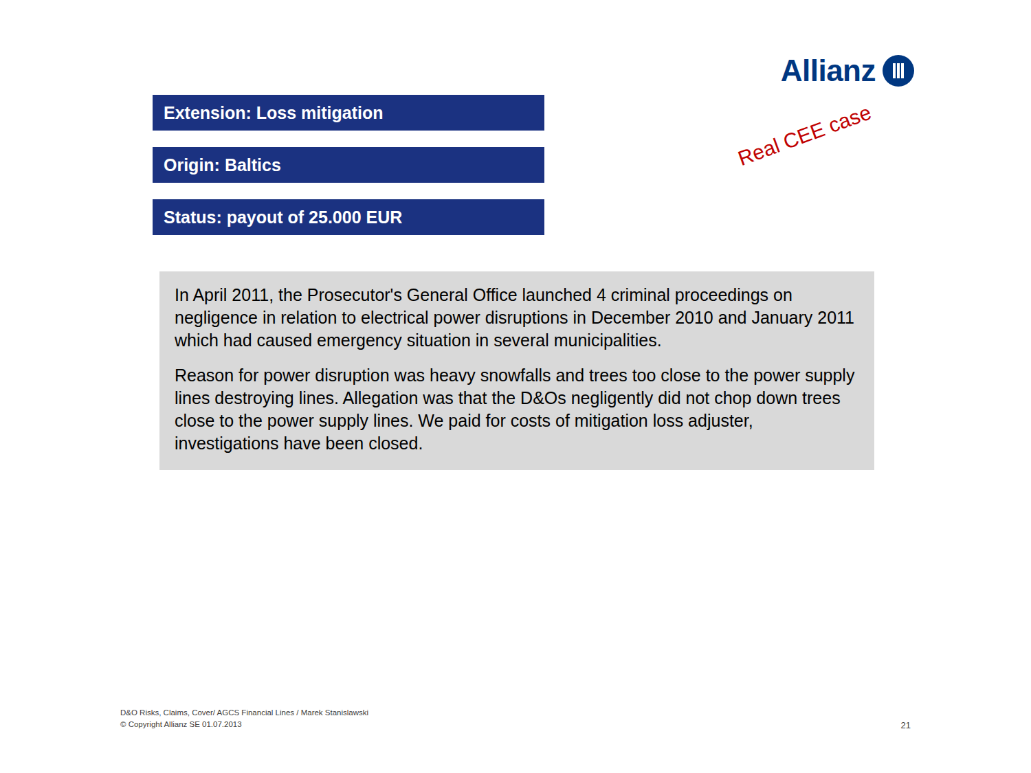Allianz
Extension: Loss mitigation
Origin: Baltics
Status: payout of 25.000 EUR
Real CEE case
In April 2011, the Prosecutor's General Office launched 4 criminal proceedings on negligence in relation to electrical power disruptions in December 2010 and January 2011 which had caused emergency situation in several municipalities.
Reason for power disruption was heavy snowfalls and trees too close to the power supply lines destroying lines. Allegation was that the D&Os negligently did not chop down trees close to the power supply lines. We paid for costs of mitigation loss adjuster, investigations have been closed.
D&O Risks, Claims, Cover/ AGCS Financial Lines / Marek Stanislawski
© Copyright Allianz SE 01.07.2013
21